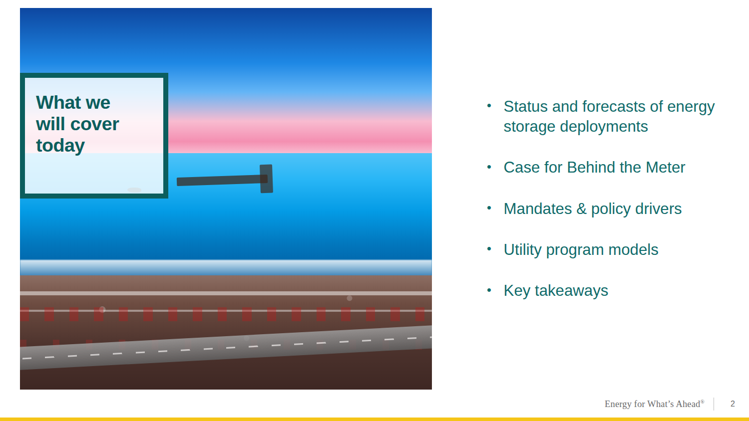What we
will cover
today
Status and forecasts of energy storage deployments
Case for Behind the Meter
Mandates & policy drivers
Utility program models
Key takeaways
Energy for What’s Ahead® 2